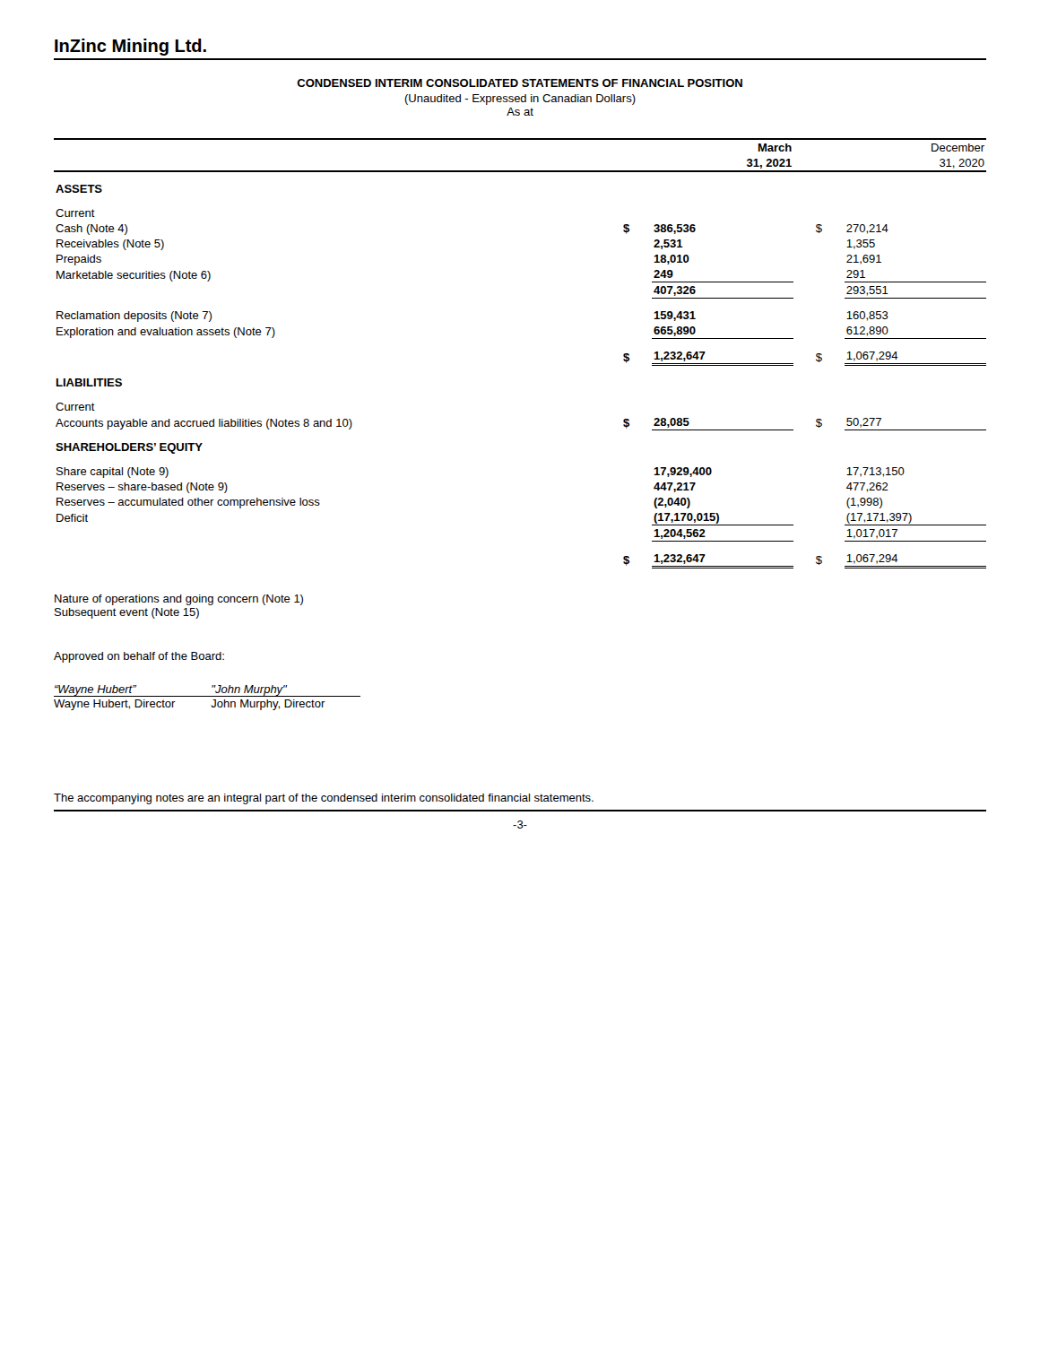InZinc Mining Ltd.
CONDENSED INTERIM CONSOLIDATED STATEMENTS OF FINANCIAL POSITION
(Unaudited - Expressed in Canadian Dollars)
As at
| | | March | | | December |
| | | 31, 2021 | | | 31, 2020 |
| ASSETS | | | | | |
| Current | | | | | |
| Cash (Note 4) | $ | 386,536 | | $ | 270,214 |
| Receivables (Note 5) | | 2,531 | | | 1,355 |
| Prepaids | | 18,010 | | | 21,691 |
| Marketable securities (Note 6) | | 249 | | | 291 |
| | | 407,326 | | | 293,551 |
| Reclamation deposits (Note 7) | | 159,431 | | | 160,853 |
| Exploration and evaluation assets (Note 7) | | 665,890 | | | 612,890 |
| | $ | 1,232,647 | | $ | 1,067,294 |
| LIABILITIES | | | | | |
| Current | | | | | |
| Accounts payable and accrued liabilities (Notes 8 and 10) | $ | 28,085 | | $ | 50,277 |
| SHAREHOLDERS’ EQUITY | | | | | |
| Share capital (Note 9) | | 17,929,400 | | | 17,713,150 |
| Reserves – share-based (Note 9) | | 447,217 | | | 477,262 |
| Reserves – accumulated other comprehensive loss | | (2,040) | | | (1,998) |
| Deficit | | (17,170,015) | | | (17,171,397) |
| | | 1,204,562 | | | 1,017,017 |
| | $ | 1,232,647 | | $ | 1,067,294 |
Nature of operations and going concern (Note 1)
Subsequent event (Note 15)
Approved on behalf of the Board:
| “Wayne Hubert” | "John Murphy" |
| Wayne Hubert, Director | John Murphy, Director |
The accompanying notes are an integral part of the condensed interim consolidated financial statements.
-3-